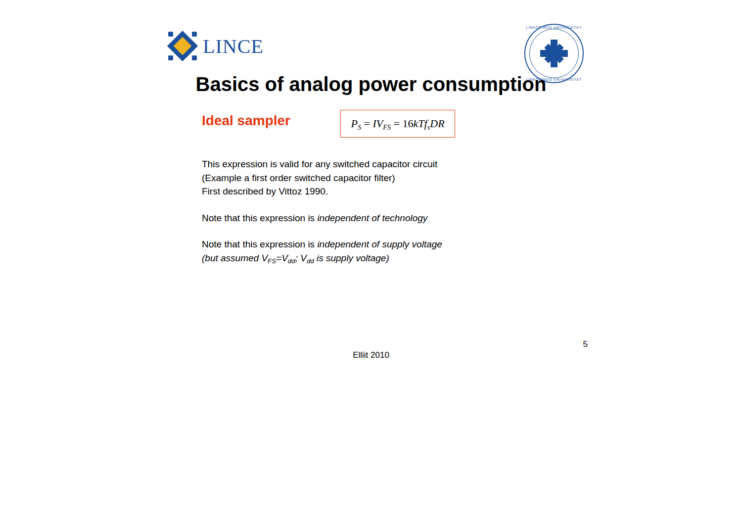LINCE
LINKÖPINGS UNIVERSITET
LINKÖPINGS UNIVERSITET
Basics of analog power consumption
Ideal sampler
PS = IVFS = 16kTfsDR
This expression is valid for any switched capacitor circuit
(Example a first order switched capacitor filter)
First described by Vittoz 1990.
Note that this expression is independent of technology
Note that this expression is independent of supply voltage
(but assumed VFS=Vdd; Vdd is supply voltage)
Elliit 2010
5